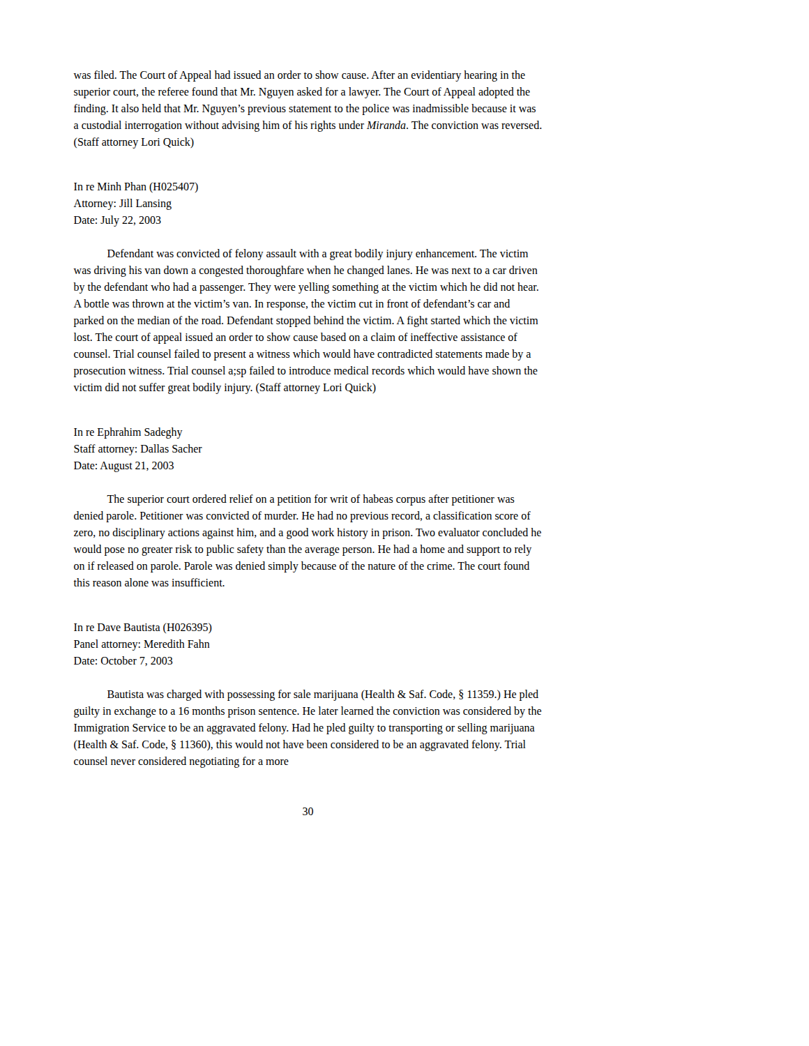was filed. The Court of Appeal had issued an order to show cause. After an evidentiary hearing in the superior court, the referee found that Mr. Nguyen asked for a lawyer. The Court of Appeal adopted the finding. It also held that Mr. Nguyen’s previous statement to the police was inadmissible because it was a custodial interrogation without advising him of his rights under Miranda. The conviction was reversed. (Staff attorney Lori Quick)
In re Minh Phan (H025407)
Attorney: Jill Lansing
Date: July 22, 2003
Defendant was convicted of felony assault with a great bodily injury enhancement. The victim was driving his van down a congested thoroughfare when he changed lanes. He was next to a car driven by the defendant who had a passenger. They were yelling something at the victim which he did not hear. A bottle was thrown at the victim’s van. In response, the victim cut in front of defendant’s car and parked on the median of the road. Defendant stopped behind the victim. A fight started which the victim lost. The court of appeal issued an order to show cause based on a claim of ineffective assistance of counsel. Trial counsel failed to present a witness which would have contradicted statements made by a prosecution witness. Trial counsel a;sp failed to introduce medical records which would have shown the victim did not suffer great bodily injury. (Staff attorney Lori Quick)
In re Ephrahim Sadeghy
Staff attorney: Dallas Sacher
Date: August 21, 2003
The superior court ordered relief on a petition for writ of habeas corpus after petitioner was denied parole. Petitioner was convicted of murder. He had no previous record, a classification score of zero, no disciplinary actions against him, and a good work history in prison. Two evaluator concluded he would pose no greater risk to public safety than the average person. He had a home and support to rely on if released on parole. Parole was denied simply because of the nature of the crime. The court found this reason alone was insufficient.
In re Dave Bautista (H026395)
Panel attorney: Meredith Fahn
Date: October 7, 2003
Bautista was charged with possessing for sale marijuana (Health & Saf. Code, § 11359.) He pled guilty in exchange to a 16 months prison sentence. He later learned the conviction was considered by the Immigration Service to be an aggravated felony. Had he pled guilty to transporting or selling marijuana (Health & Saf. Code, § 11360), this would not have been considered to be an aggravated felony. Trial counsel never considered negotiating for a more
30